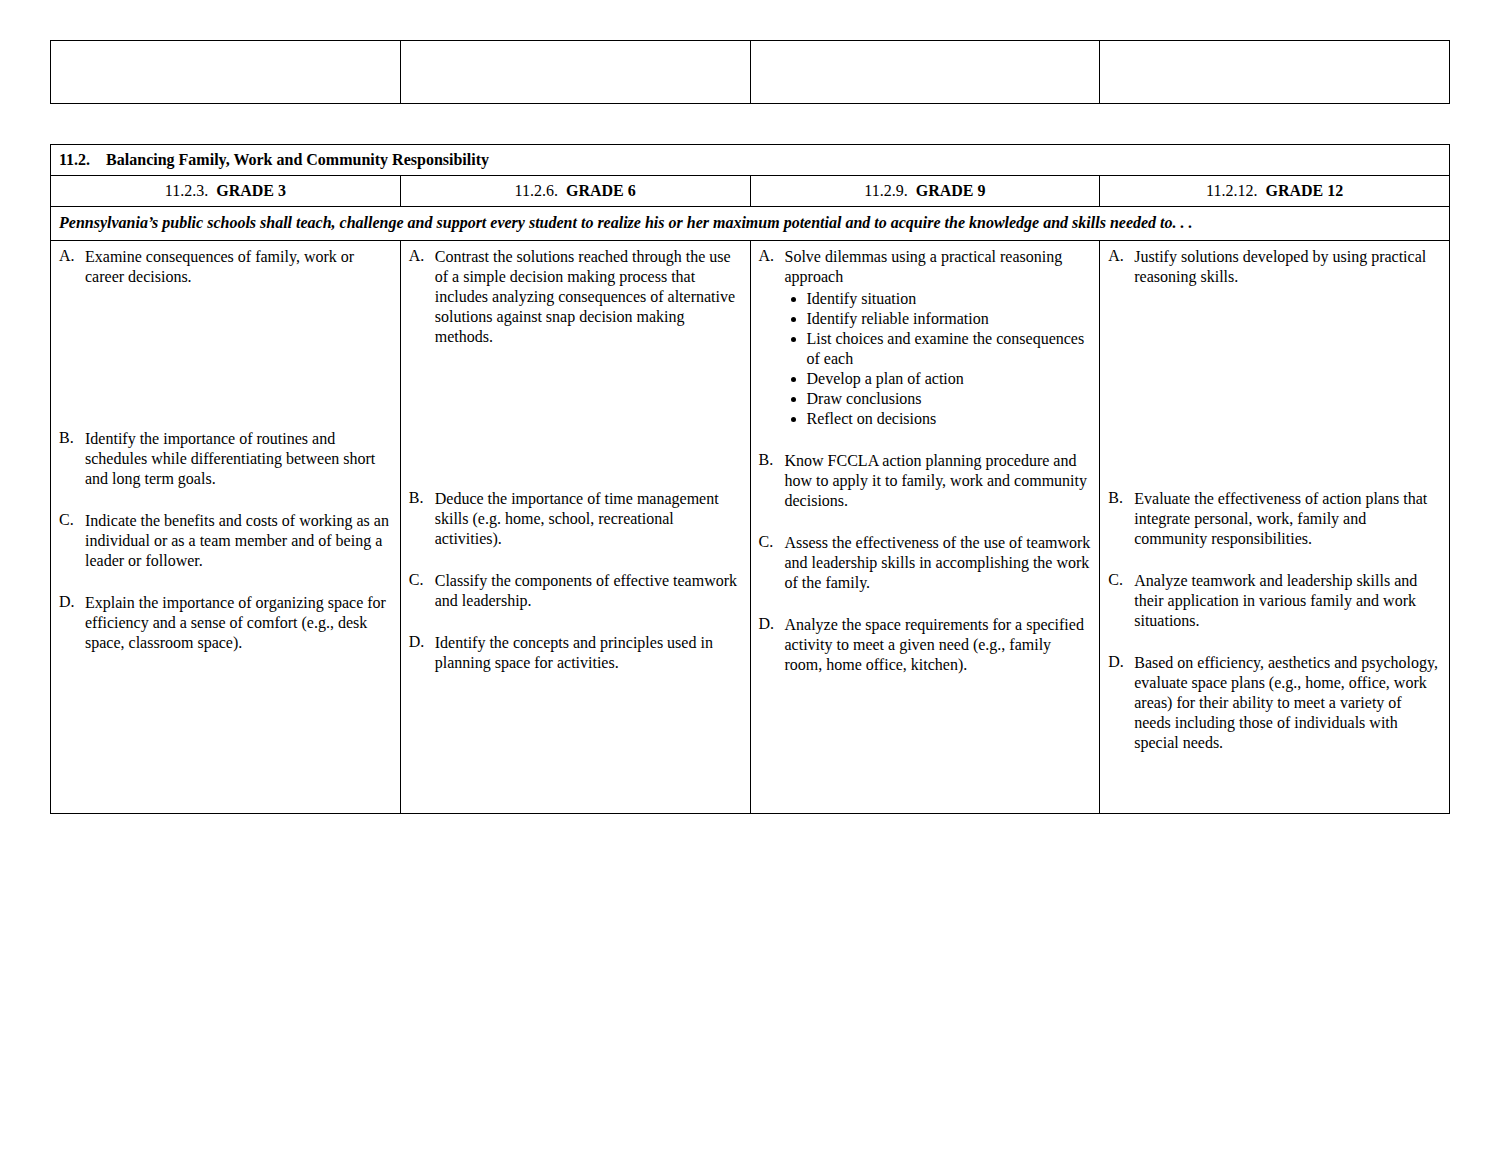| 11.2. Balancing Family, Work and Community Responsibility |
| 11.2.3. GRADE 3 | 11.2.6. GRADE 6 | 11.2.9. GRADE 9 | 11.2.12. GRADE 12 |
| Pennsylvania’s public schools shall teach, challenge and support every student to realize his or her maximum potential and to acquire the knowledge and skills needed to. . . |
| A. Examine consequences of family, work or career decisions. B. Identify the importance of routines and schedules while differentiating between short and long term goals. C. Indicate the benefits and costs of working as an individual or as a team member and of being a leader or follower. D. Explain the importance of organizing space for efficiency and a sense of comfort (e.g., desk space, classroom space). | A. Contrast the solutions reached through the use of a simple decision making process that includes analyzing consequences of alternative solutions against snap decision making methods. B. Deduce the importance of time management skills (e.g. home, school, recreational activities). C. Classify the components of effective teamwork and leadership. D. Identify the concepts and principles used in planning space for activities. | A. Solve dilemmas using a practical reasoning approach Identify situation Identify reliable information List choices and examine the consequences of each Develop a plan of action Draw conclusions Reflect on decisions B. Know FCCLA action planning procedure and how to apply it to family, work and community decisions. C. Assess the effectiveness of the use of teamwork and leadership skills in accomplishing the work of the family. D. Analyze the space requirements for a specified activity to meet a given need (e.g., family room, home office, kitchen). | A. Justify solutions developed by using practical reasoning skills. B. Evaluate the effectiveness of action plans that integrate personal, work, family and community responsibilities. C. Analyze teamwork and leadership skills and their application in various family and work situations. D. Based on efficiency, aesthetics and psychology, evaluate space plans (e.g., home, office, work areas) for their ability to meet a variety of needs including those of individuals with special needs. |